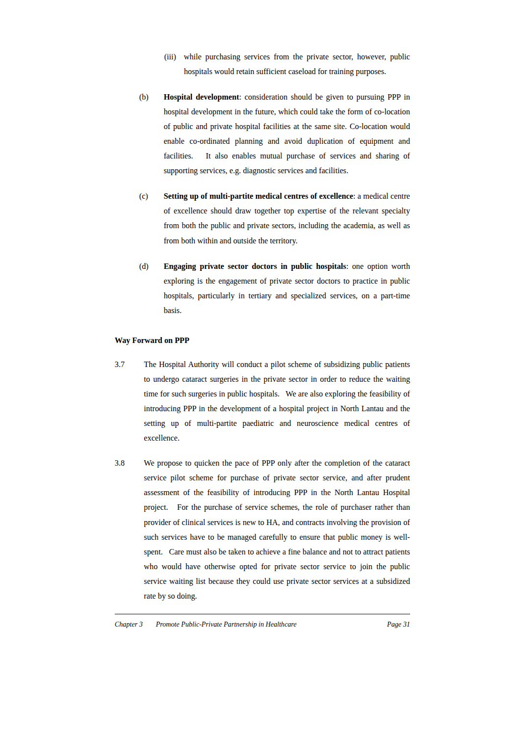(iii) while purchasing services from the private sector, however, public hospitals would retain sufficient caseload for training purposes.
(b) Hospital development: consideration should be given to pursuing PPP in hospital development in the future, which could take the form of co-location of public and private hospital facilities at the same site. Co-location would enable co-ordinated planning and avoid duplication of equipment and facilities. It also enables mutual purchase of services and sharing of supporting services, e.g. diagnostic services and facilities.
(c) Setting up of multi-partite medical centres of excellence: a medical centre of excellence should draw together top expertise of the relevant specialty from both the public and private sectors, including the academia, as well as from both within and outside the territory.
(d) Engaging private sector doctors in public hospitals: one option worth exploring is the engagement of private sector doctors to practice in public hospitals, particularly in tertiary and specialized services, on a part-time basis.
Way Forward on PPP
3.7 The Hospital Authority will conduct a pilot scheme of subsidizing public patients to undergo cataract surgeries in the private sector in order to reduce the waiting time for such surgeries in public hospitals. We are also exploring the feasibility of introducing PPP in the development of a hospital project in North Lantau and the setting up of multi-partite paediatric and neuroscience medical centres of excellence.
3.8 We propose to quicken the pace of PPP only after the completion of the cataract service pilot scheme for purchase of private sector service, and after prudent assessment of the feasibility of introducing PPP in the North Lantau Hospital project. For the purchase of service schemes, the role of purchaser rather than provider of clinical services is new to HA, and contracts involving the provision of such services have to be managed carefully to ensure that public money is well-spent. Care must also be taken to achieve a fine balance and not to attract patients who would have otherwise opted for private sector service to join the public service waiting list because they could use private sector services at a subsidized rate by so doing.
Chapter 3 Promote Public-Private Partnership in Healthcare Page 31